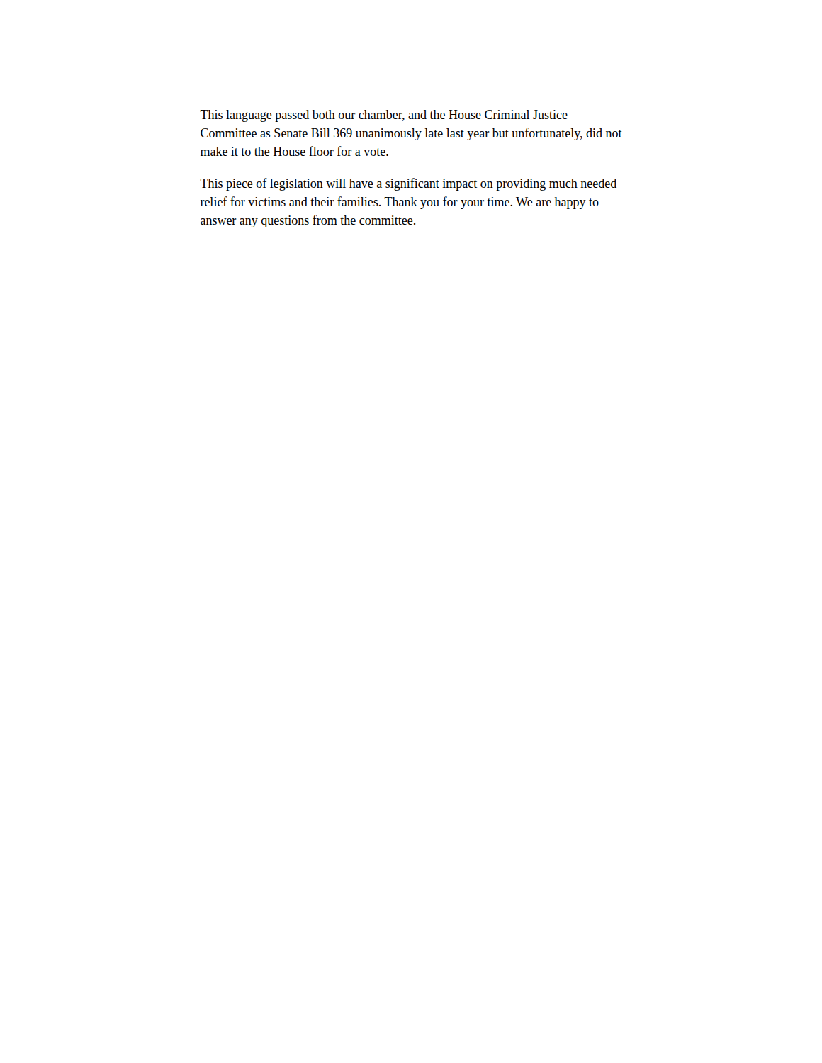This language passed both our chamber, and the House Criminal Justice Committee as Senate Bill 369 unanimously late last year but unfortunately, did not make it to the House floor for a vote.
This piece of legislation will have a significant impact on providing much needed relief for victims and their families. Thank you for your time. We are happy to answer any questions from the committee.